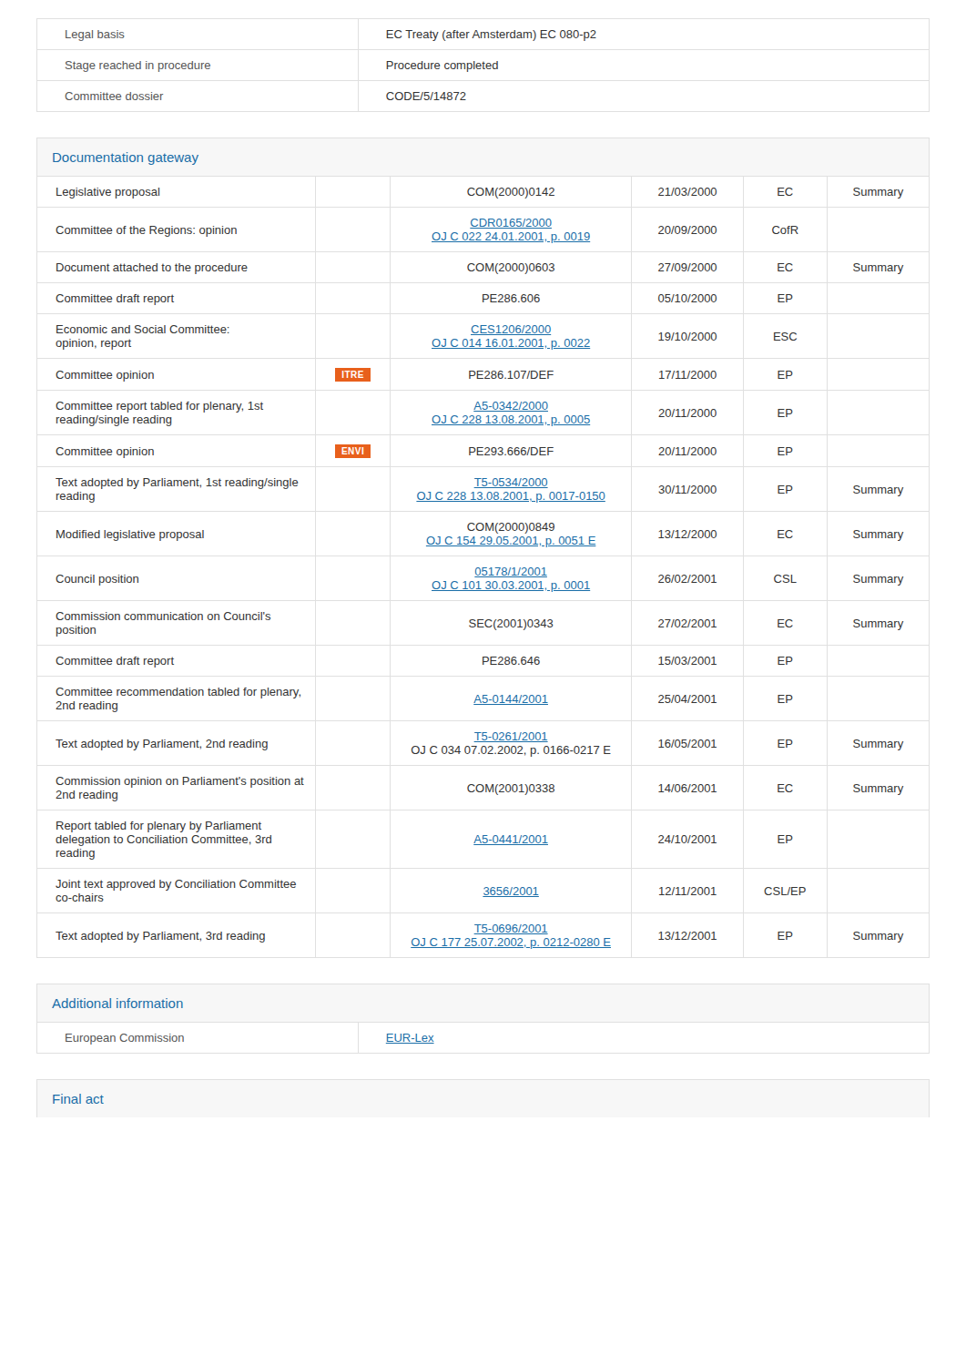| Legal basis | EC Treaty (after Amsterdam) EC 080-p2 |
| Stage reached in procedure | Procedure completed |
| Committee dossier | CODE/5/14872 |
Documentation gateway
| Legislative proposal | | COM(2000)0142 | 21/03/2000 | EC | Summary |
| Committee of the Regions: opinion | | CDR0165/2000 OJ C 022 24.01.2001, p. 0019 | 20/09/2000 | CofR | |
| Document attached to the procedure | | COM(2000)0603 | 27/09/2000 | EC | Summary |
| Committee draft report | | PE286.606 | 05/10/2000 | EP | |
| Economic and Social Committee: opinion, report | | CES1206/2000 OJ C 014 16.01.2001, p. 0022 | 19/10/2000 | ESC | |
| Committee opinion | ITRE | PE286.107/DEF | 17/11/2000 | EP | |
| Committee report tabled for plenary, 1st reading/single reading | | A5-0342/2000 OJ C 228 13.08.2001, p. 0005 | 20/11/2000 | EP | |
| Committee opinion | ENVI | PE293.666/DEF | 20/11/2000 | EP | |
| Text adopted by Parliament, 1st reading/single reading | | T5-0534/2000 OJ C 228 13.08.2001, p. 0017-0150 | 30/11/2000 | EP | Summary |
| Modified legislative proposal | | COM(2000)0849 OJ C 154 29.05.2001, p. 0051 E | 13/12/2000 | EC | Summary |
| Council position | | 05178/1/2001 OJ C 101 30.03.2001, p. 0001 | 26/02/2001 | CSL | Summary |
| Commission communication on Council's position | | SEC(2001)0343 | 27/02/2001 | EC | Summary |
| Committee draft report | | PE286.646 | 15/03/2001 | EP | |
| Committee recommendation tabled for plenary, 2nd reading | | A5-0144/2001 | 25/04/2001 | EP | |
| Text adopted by Parliament, 2nd reading | | T5-0261/2001 OJ C 034 07.02.2002, p. 0166-0217 E | 16/05/2001 | EP | Summary |
| Commission opinion on Parliament's position at 2nd reading | | COM(2001)0338 | 14/06/2001 | EC | Summary |
| Report tabled for plenary by Parliament delegation to Conciliation Committee, 3rd reading | | A5-0441/2001 | 24/10/2001 | EP | |
| Joint text approved by Conciliation Committee co-chairs | | 3656/2001 | 12/11/2001 | CSL/EP | |
| Text adopted by Parliament, 3rd reading | | T5-0696/2001 OJ C 177 25.07.2002, p. 0212-0280 E | 13/12/2001 | EP | Summary |
Additional information
| European Commission | EUR-Lex |
Final act